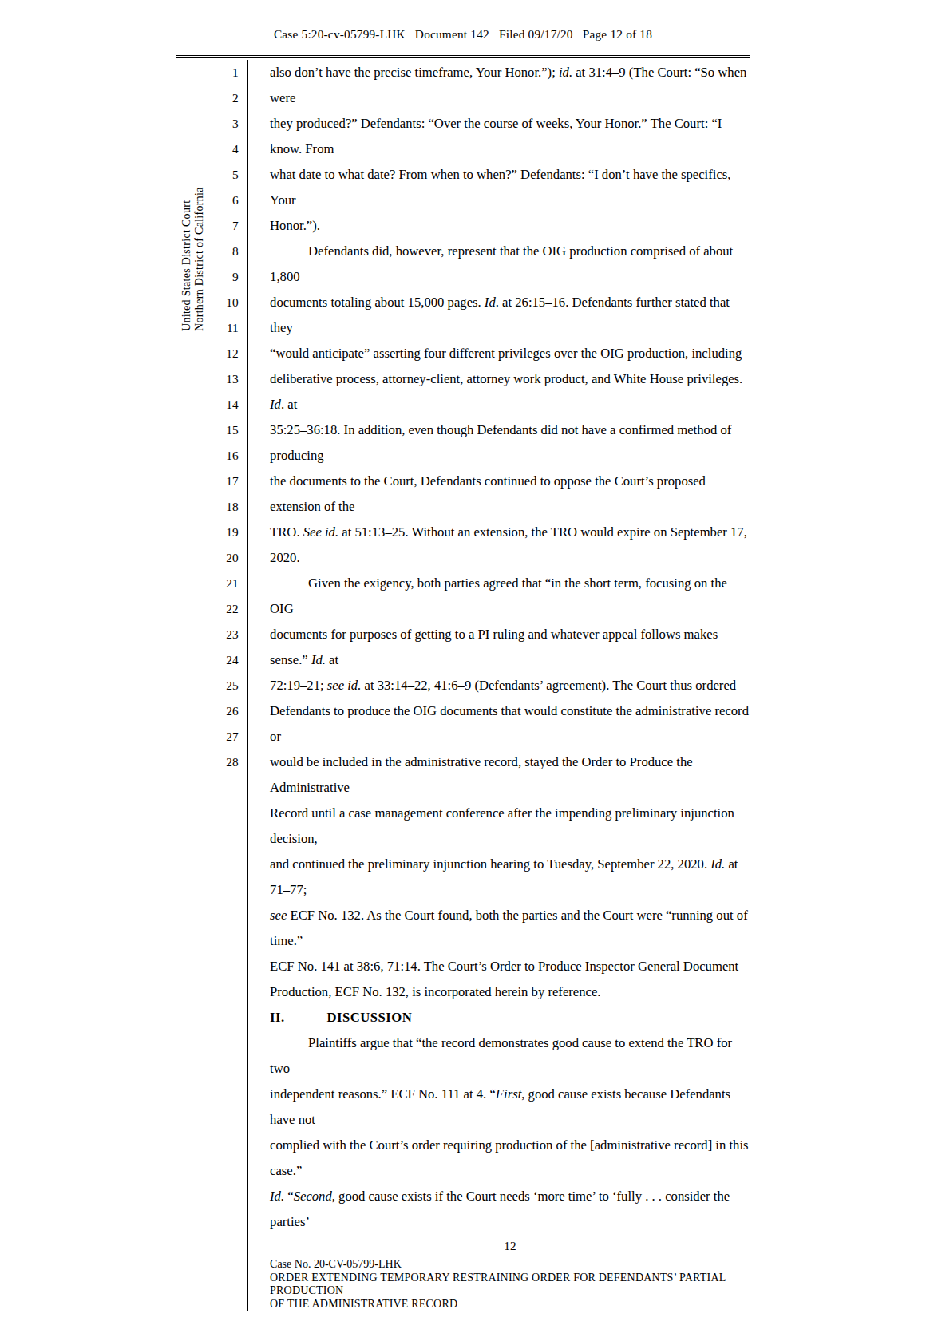Case 5:20-cv-05799-LHK Document 142 Filed 09/17/20 Page 12 of 18
1
2
3
4
5
6
7
8
9
10
11
12
13
14
15
16
17
18
19
20
21
22
23
24
25
26
27
28
United States District Court Northern District of California
also don’t have the precise timeframe, Your Honor.”); id. at 31:4–9 (The Court: “So when were
they produced?” Defendants: “Over the course of weeks, Your Honor.” The Court: “I know. From
what date to what date? From when to when?” Defendants: “I don’t have the specifics, Your
Honor.”).
Defendants did, however, represent that the OIG production comprised of about 1,800
documents totaling about 15,000 pages. Id. at 26:15–16. Defendants further stated that they
“would anticipate” asserting four different privileges over the OIG production, including
deliberative process, attorney-client, attorney work product, and White House privileges. Id. at
35:25–36:18. In addition, even though Defendants did not have a confirmed method of producing
the documents to the Court, Defendants continued to oppose the Court’s proposed extension of the
TRO. See id. at 51:13–25. Without an extension, the TRO would expire on September 17, 2020.
Given the exigency, both parties agreed that “in the short term, focusing on the OIG
documents for purposes of getting to a PI ruling and whatever appeal follows makes sense.” Id. at
72:19–21; see id. at 33:14–22, 41:6–9 (Defendants’ agreement). The Court thus ordered
Defendants to produce the OIG documents that would constitute the administrative record or
would be included in the administrative record, stayed the Order to Produce the Administrative
Record until a case management conference after the impending preliminary injunction decision,
and continued the preliminary injunction hearing to Tuesday, September 22, 2020. Id. at 71–77;
see ECF No. 132. As the Court found, both the parties and the Court were “running out of time.”
ECF No. 141 at 38:6, 71:14. The Court’s Order to Produce Inspector General Document
Production, ECF No. 132, is incorporated herein by reference.
II. DISCUSSION
Plaintiffs argue that “the record demonstrates good cause to extend the TRO for two
independent reasons.” ECF No. 111 at 4. “First, good cause exists because Defendants have not
complied with the Court’s order requiring production of the [administrative record] in this case.”
Id. “Second, good cause exists if the Court needs ‘more time’ to ‘fully . . . consider the parties’
12
Case No. 20-CV-05799-LHK
ORDER EXTENDING TEMPORARY RESTRAINING ORDER FOR DEFENDANTS’ PARTIAL PRODUCTION
OF THE ADMINISTRATIVE RECORD